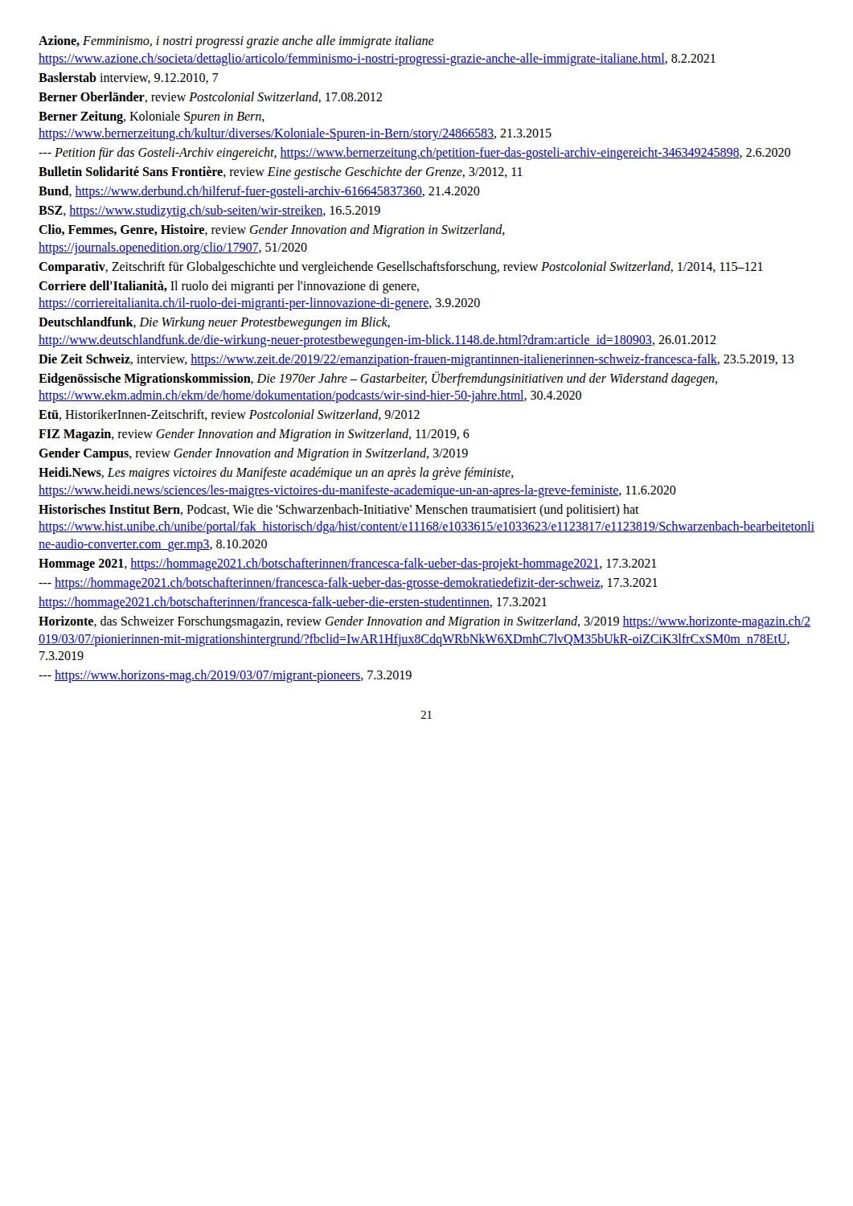Azione, Femminismo, i nostri progressi grazie anche alle immigrate italiane
https://www.azione.ch/societa/dettaglio/articolo/femminismo-i-nostri-progressi-grazie-anche-alle-immigrate-italiane.html, 8.2.2021
Baslerstab interview, 9.12.2010, 7
Berner Oberländer, review Postcolonial Switzerland, 17.08.2012
Berner Zeitung, Koloniale Spuren in Bern,
https://www.bernerzeitung.ch/kultur/diverses/Koloniale-Spuren-in-Bern/story/24866583, 21.3.2015
--- Petition für das Gosteli-Archiv eingereicht, https://www.bernerzeitung.ch/petition-fuer-das-gosteli-archiv-eingereicht-346349245898, 2.6.2020
Bulletin Solidarité Sans Frontière, review Eine gestische Geschichte der Grenze, 3/2012, 11
Bund, https://www.derbund.ch/hilferuf-fuer-gosteli-archiv-616645837360, 21.4.2020
BSZ, https://www.studizytig.ch/sub-seiten/wir-streiken, 16.5.2019
Clio, Femmes, Genre, Histoire, review Gender Innovation and Migration in Switzerland,
https://journals.openedition.org/clio/17907, 51/2020
Comparativ, Zeitschrift für Globalgeschichte und vergleichende Gesellschaftsforschung, review Postcolonial Switzerland, 1/2014, 115–121
Corriere dell'Italianità, Il ruolo dei migranti per l'innovazione di genere,
https://corriereitalianita.ch/il-ruolo-dei-migranti-per-linnovazione-di-genere, 3.9.2020
Deutschlandfunk, Die Wirkung neuer Protestbewegungen im Blick,
http://www.deutschlandfunk.de/die-wirkung-neuer-protestbewegungen-im-blick.1148.de.html?dram:article_id=180903, 26.01.2012
Die Zeit Schweiz, interview, https://www.zeit.de/2019/22/emanzipation-frauen-migrantinnen-italienerinnen-schweiz-francesca-falk, 23.5.2019, 13
Eidgenössische Migrationskommission, Die 1970er Jahre – Gastarbeiter, Überfremdungsinitiativen und der Widerstand dagegen,
https://www.ekm.admin.ch/ekm/de/home/dokumentation/podcasts/wir-sind-hier-50-jahre.html, 30.4.2020
Etü, HistorikerInnen-Zeitschrift, review Postcolonial Switzerland, 9/2012
FIZ Magazin, review Gender Innovation and Migration in Switzerland, 11/2019, 6
Gender Campus, review Gender Innovation and Migration in Switzerland, 3/2019
Heidi.News, Les maigres victoires du Manifeste académique un an après la grève féministe,
https://www.heidi.news/sciences/les-maigres-victoires-du-manifeste-academique-un-an-apres-la-greve-feministe, 11.6.2020
Historisches Institut Bern, Podcast, Wie die 'Schwarzenbach-Initiative' Menschen traumatisiert (und politisiert) hat
https://www.hist.unibe.ch/unibe/portal/fak_historisch/dga/hist/content/e11168/e1033615/e1033623/e1123817/e1123819/Schwarzenbach-bearbeitetonline-audio-converter.com_ger.mp3, 8.10.2020
Hommage 2021, https://hommage2021.ch/botschafterinnen/francesca-falk-ueber-das-projekt-hommage2021, 17.3.2021
--- https://hommage2021.ch/botschafterinnen/francesca-falk-ueber-das-grosse-demokratiedefizit-der-schweiz, 17.3.2021
https://hommage2021.ch/botschafterinnen/francesca-falk-ueber-die-ersten-studentinnen, 17.3.2021
Horizonte, das Schweizer Forschungsmagazin, review Gender Innovation and Migration in Switzerland, 3/2019 https://www.horizonte-magazin.ch/2019/03/07/pionierinnen-mit-migrationshintergrund/?fbclid=IwAR1Hfjux8CdqWRbNkW6XDmhC7lvQM35bUkR-oiZCiK3lfrCxSM0m_n78EtU, 7.3.2019
--- https://www.horizons-mag.ch/2019/03/07/migrant-pioneers, 7.3.2019
21